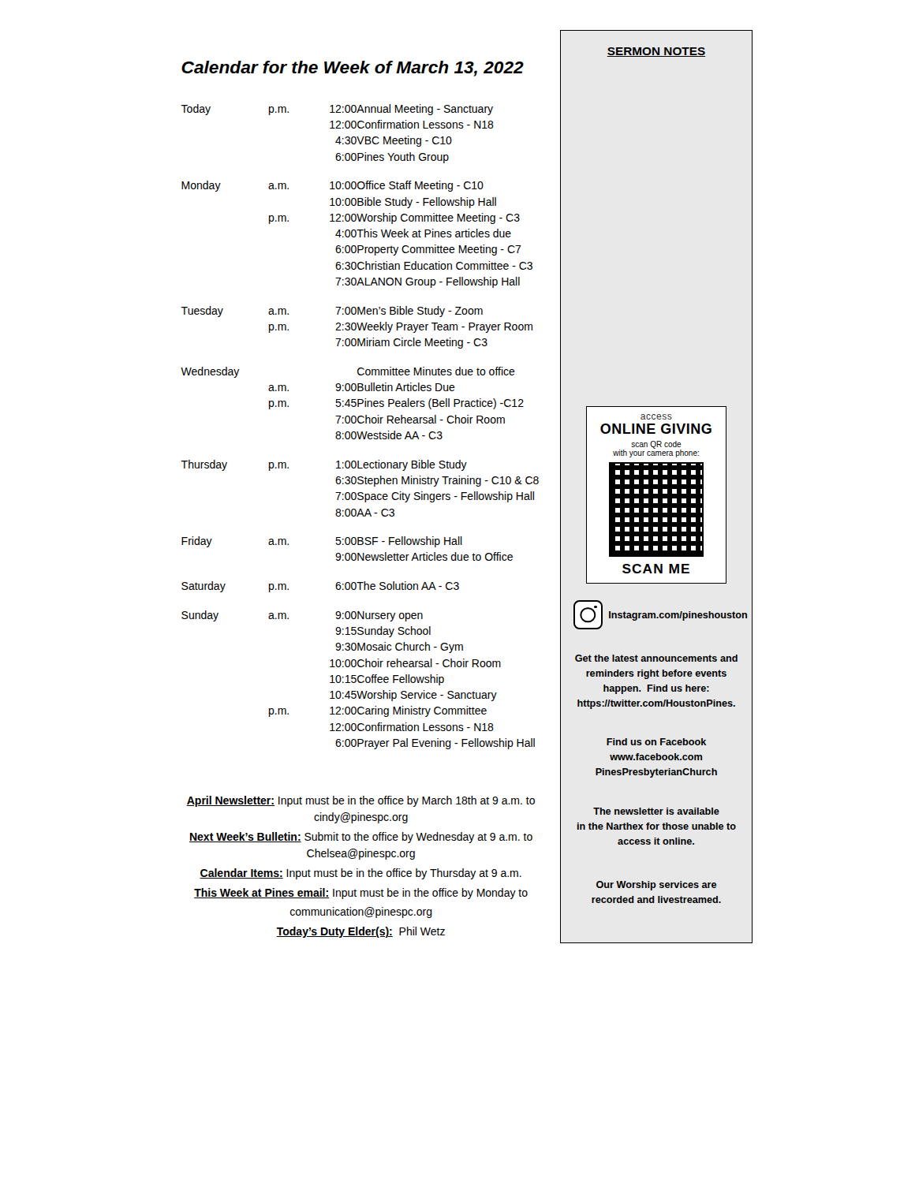Calendar for the Week of March 13, 2022
| Today | p.m. | 12:00 | Annual Meeting - Sanctuary |
| | | 12:00 | Confirmation Lessons - N18 |
| | | 4:30 | VBC Meeting - C10 |
| | | 6:00 | Pines Youth Group |
| Monday | a.m. | 10:00 | Office Staff Meeting - C10 |
| | | 10:00 | Bible Study - Fellowship Hall |
| | p.m. | 12:00 | Worship Committee Meeting - C3 |
| | | 4:00 | This Week at Pines articles due |
| | | 6:00 | Property Committee Meeting - C7 |
| | | 6:30 | Christian Education Committee - C3 |
| | | 7:30 | ALANON Group - Fellowship Hall |
| Tuesday | a.m. | 7:00 | Men’s Bible Study - Zoom |
| | p.m. | 2:30 | Weekly Prayer Team - Prayer Room |
| | | 7:00 | Miriam Circle Meeting - C3 |
| Wednesday | | | Committee Minutes due to office |
| | a.m. | 9:00 | Bulletin Articles Due |
| | p.m. | 5:45 | Pines Pealers (Bell Practice) -C12 |
| | | 7:00 | Choir Rehearsal - Choir Room |
| | | 8:00 | Westside AA - C3 |
| Thursday | p.m. | 1:00 | Lectionary Bible Study |
| | | 6:30 | Stephen Ministry Training - C10 & C8 |
| | | 7:00 | Space City Singers - Fellowship Hall |
| | | 8:00 | AA - C3 |
| Friday | a.m. | 5:00 | BSF - Fellowship Hall |
| | | 9:00 | Newsletter Articles due to Office |
| Saturday | p.m. | 6:00 | The Solution AA - C3 |
| Sunday | a.m. | 9:00 | Nursery open |
| | | 9:15 | Sunday School |
| | | 9:30 | Mosaic Church - Gym |
| | | 10:00 | Choir rehearsal - Choir Room |
| | | 10:15 | Coffee Fellowship |
| | | 10:45 | Worship Service - Sanctuary |
| | p.m. | 12:00 | Caring Ministry Committee |
| | | 12:00 | Confirmation Lessons - N18 |
| | | 6:00 | Prayer Pal Evening - Fellowship Hall |
April Newsletter: Input must be in the office by March 18th at 9 a.m. to cindy@pinespc.org
Next Week’s Bulletin: Submit to the office by Wednesday at 9 a.m. to Chelsea@pinespc.org
Calendar Items: Input must be in the office by Thursday at 9 a.m.
This Week at Pines email: Input must be in the office by Monday to
communication@pinespc.org
Today’s Duty Elder(s): Phil Wetz
SERMON NOTES
access
ONLINE GIVING
scan QR code
with your camera phone:
SCAN ME
Instagram.com/pineshouston
Get the latest announcements and
reminders right before events
happen. Find us here:
https://twitter.com/HoustonPines.
Find us on Facebook
www.facebook.com
PinesPresbyterianChurch
The newsletter is available
in the Narthex for those unable to
access it online.
Our Worship services are
recorded and livestreamed.